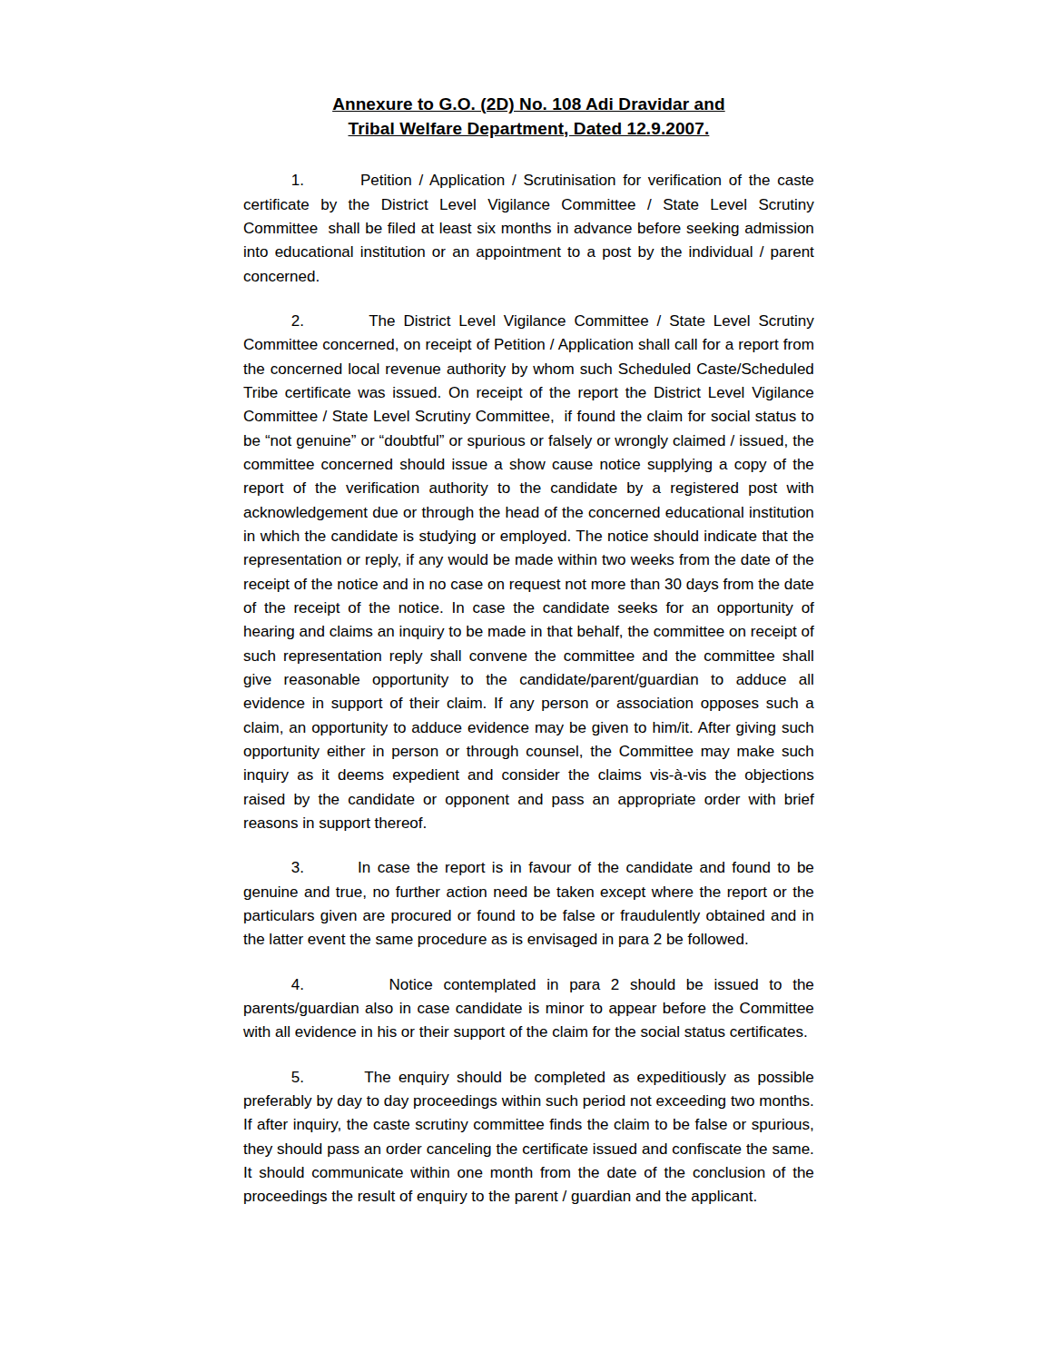Annexure to G.O. (2D) No. 108 Adi Dravidar and Tribal Welfare Department, Dated 12.9.2007.
1. Petition / Application / Scrutinisation for verification of the caste certificate by the District Level Vigilance Committee / State Level Scrutiny Committee shall be filed at least six months in advance before seeking admission into educational institution or an appointment to a post by the individual / parent concerned.
2. The District Level Vigilance Committee / State Level Scrutiny Committee concerned, on receipt of Petition / Application shall call for a report from the concerned local revenue authority by whom such Scheduled Caste/Scheduled Tribe certificate was issued. On receipt of the report the District Level Vigilance Committee / State Level Scrutiny Committee, if found the claim for social status to be “not genuine” or “doubtful” or spurious or falsely or wrongly claimed / issued, the committee concerned should issue a show cause notice supplying a copy of the report of the verification authority to the candidate by a registered post with acknowledgement due or through the head of the concerned educational institution in which the candidate is studying or employed. The notice should indicate that the representation or reply, if any would be made within two weeks from the date of the receipt of the notice and in no case on request not more than 30 days from the date of the receipt of the notice. In case the candidate seeks for an opportunity of hearing and claims an inquiry to be made in that behalf, the committee on receipt of such representation reply shall convene the committee and the committee shall give reasonable opportunity to the candidate/parent/guardian to adduce all evidence in support of their claim. If any person or association opposes such a claim, an opportunity to adduce evidence may be given to him/it. After giving such opportunity either in person or through counsel, the Committee may make such inquiry as it deems expedient and consider the claims vis-à-vis the objections raised by the candidate or opponent and pass an appropriate order with brief reasons in support thereof.
3. In case the report is in favour of the candidate and found to be genuine and true, no further action need be taken except where the report or the particulars given are procured or found to be false or fraudulently obtained and in the latter event the same procedure as is envisaged in para 2 be followed.
4. Notice contemplated in para 2 should be issued to the parents/guardian also in case candidate is minor to appear before the Committee with all evidence in his or their support of the claim for the social status certificates.
5. The enquiry should be completed as expeditiously as possible preferably by day to day proceedings within such period not exceeding two months. If after inquiry, the caste scrutiny committee finds the claim to be false or spurious, they should pass an order canceling the certificate issued and confiscate the same. It should communicate within one month from the date of the conclusion of the proceedings the result of enquiry to the parent / guardian and the applicant.